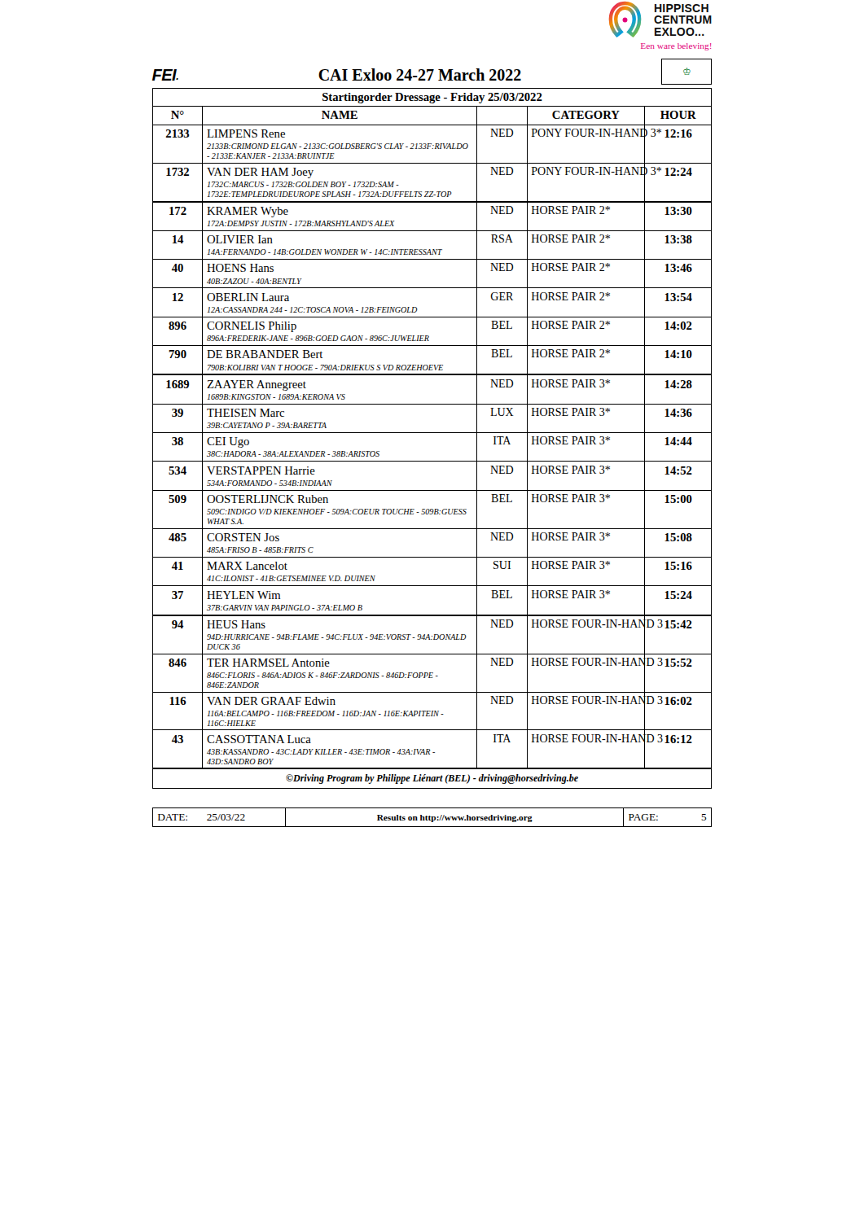HIPPISCH CENTRUM EXLOO...
Een ware beleving!
FEI.
CAI Exloo 24-27 March 2022
♔
| Startingorder Dressage - Friday 25/03/2022 |
| N° | NAME | | CATEGORY | HOUR |
| 2133 | LIMPENS Rene 2133B:CRIMOND ELGAN - 2133C:GOLDSBERG'S CLAY - 2133F:RIVALDO - 2133E:KANJER - 2133A:BRUINTJE | NED | PONY FOUR-IN-HAND 3* | 12:16 |
| 1732 | VAN DER HAM Joey 1732C:MARCUS - 1732B:GOLDEN BOY - 1732D:SAM - 1732E:TEMPLEDRUIDEUROPE SPLASH - 1732A:DUFFELTS ZZ-TOP | NED | PONY FOUR-IN-HAND 3* | 12:24 |
| 172 | KRAMER Wybe 172A:DEMPSY JUSTIN - 172B:MARSHYLAND'S ALEX | NED | HORSE PAIR 2* | 13:30 |
| 14 | OLIVIER Ian 14A:FERNANDO - 14B:GOLDEN WONDER W - 14C:INTERESSANT | RSA | HORSE PAIR 2* | 13:38 |
| 40 | HOENS Hans 40B:ZAZOU - 40A:BENTLY | NED | HORSE PAIR 2* | 13:46 |
| 12 | OBERLIN Laura 12A:CASSANDRA 244 - 12C:TOSCA NOVA - 12B:FEINGOLD | GER | HORSE PAIR 2* | 13:54 |
| 896 | CORNELIS Philip 896A:FREDERIK-JANE - 896B:GOED GAON - 896C:JUWELIER | BEL | HORSE PAIR 2* | 14:02 |
| 790 | DE BRABANDER Bert 790B:KOLIBRI VAN T HOOGE - 790A:DRIEKUS S VD ROZEHOEVE | BEL | HORSE PAIR 2* | 14:10 |
| 1689 | ZAAYER Annegreet 1689B:KINGSTON - 1689A:KERONA VS | NED | HORSE PAIR 3* | 14:28 |
| 39 | THEISEN Marc 39B:CAYETANO P - 39A:BARETTA | LUX | HORSE PAIR 3* | 14:36 |
| 38 | CEI Ugo 38C:HADORA - 38A:ALEXANDER - 38B:ARISTOS | ITA | HORSE PAIR 3* | 14:44 |
| 534 | VERSTAPPEN Harrie 534A:FORMANDO - 534B:INDIAAN | NED | HORSE PAIR 3* | 14:52 |
| 509 | OOSTERLIJNCK Ruben 509C:INDIGO V/D KIEKENHOEF - 509A:COEUR TOUCHE - 509B:GUESS WHAT S.A. | BEL | HORSE PAIR 3* | 15:00 |
| 485 | CORSTEN Jos 485A:FRISO B - 485B:FRITS C | NED | HORSE PAIR 3* | 15:08 |
| 41 | MARX Lancelot 41C:ILONIST - 41B:GETSEMINEE V.D. DUINEN | SUI | HORSE PAIR 3* | 15:16 |
| 37 | HEYLEN Wim 37B:GARVIN VAN PAPINGLO - 37A:ELMO B | BEL | HORSE PAIR 3* | 15:24 |
| 94 | HEUS Hans 94D:HURRICANE - 94B:FLAME - 94C:FLUX - 94E:VORST - 94A:DONALD DUCK 36 | NED | HORSE FOUR-IN-HAND 3 | 15:42 |
| 846 | TER HARMSEL Antonie 846C:FLORIS - 846A:ADIOS K - 846F:ZARDONIS - 846D:FOPPE - 846E:ZANDOR | NED | HORSE FOUR-IN-HAND 3 | 15:52 |
| 116 | VAN DER GRAAF Edwin 116A:BELCAMPO - 116B:FREEDOM - 116D:JAN - 116E:KAPITEIN - 116C:HIELKE | NED | HORSE FOUR-IN-HAND 3 | 16:02 |
| 43 | CASSOTTANA Luca 43B:KASSANDRO - 43C:LADY KILLER - 43E:TIMOR - 43A:IVAR - 43D:SANDRO BOY | ITA | HORSE FOUR-IN-HAND 3 | 16:12 |
| ©Driving Program by Philippe Liénart (BEL) - driving@horsedriving.be |
DATE: 25/03/22
Results on http://www.horsedriving.org
PAGE: 5